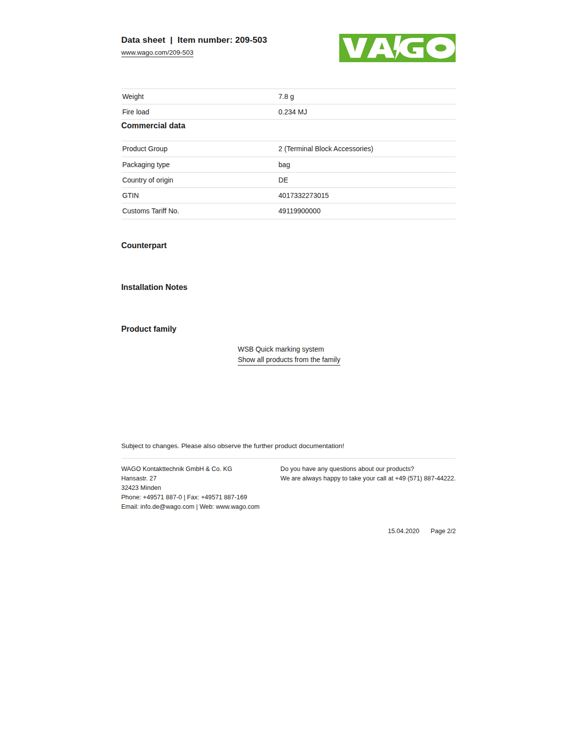Data sheet | Item number: 209-503
www.wago.com/209-503
| Weight | 7.8 g |
| Fire load | 0.234 MJ |
Commercial data
| Product Group | 2 (Terminal Block Accessories) |
| Packaging type | bag |
| Country of origin | DE |
| GTIN | 4017332273015 |
| Customs Tariff No. | 49119900000 |
Counterpart
Installation Notes
Product family
WSB Quick marking system
Show all products from the family
Subject to changes. Please also observe the further product documentation!
WAGO Kontakttechnik GmbH & Co. KG
Hansastr. 27
32423 Minden
Phone: +49571 887-0 | Fax: +49571 887-169
Email: info.de@wago.com | Web: www.wago.com
Do you have any questions about our products?
We are always happy to take your call at +49 (571) 887-44222.
15.04.2020Page 2/2